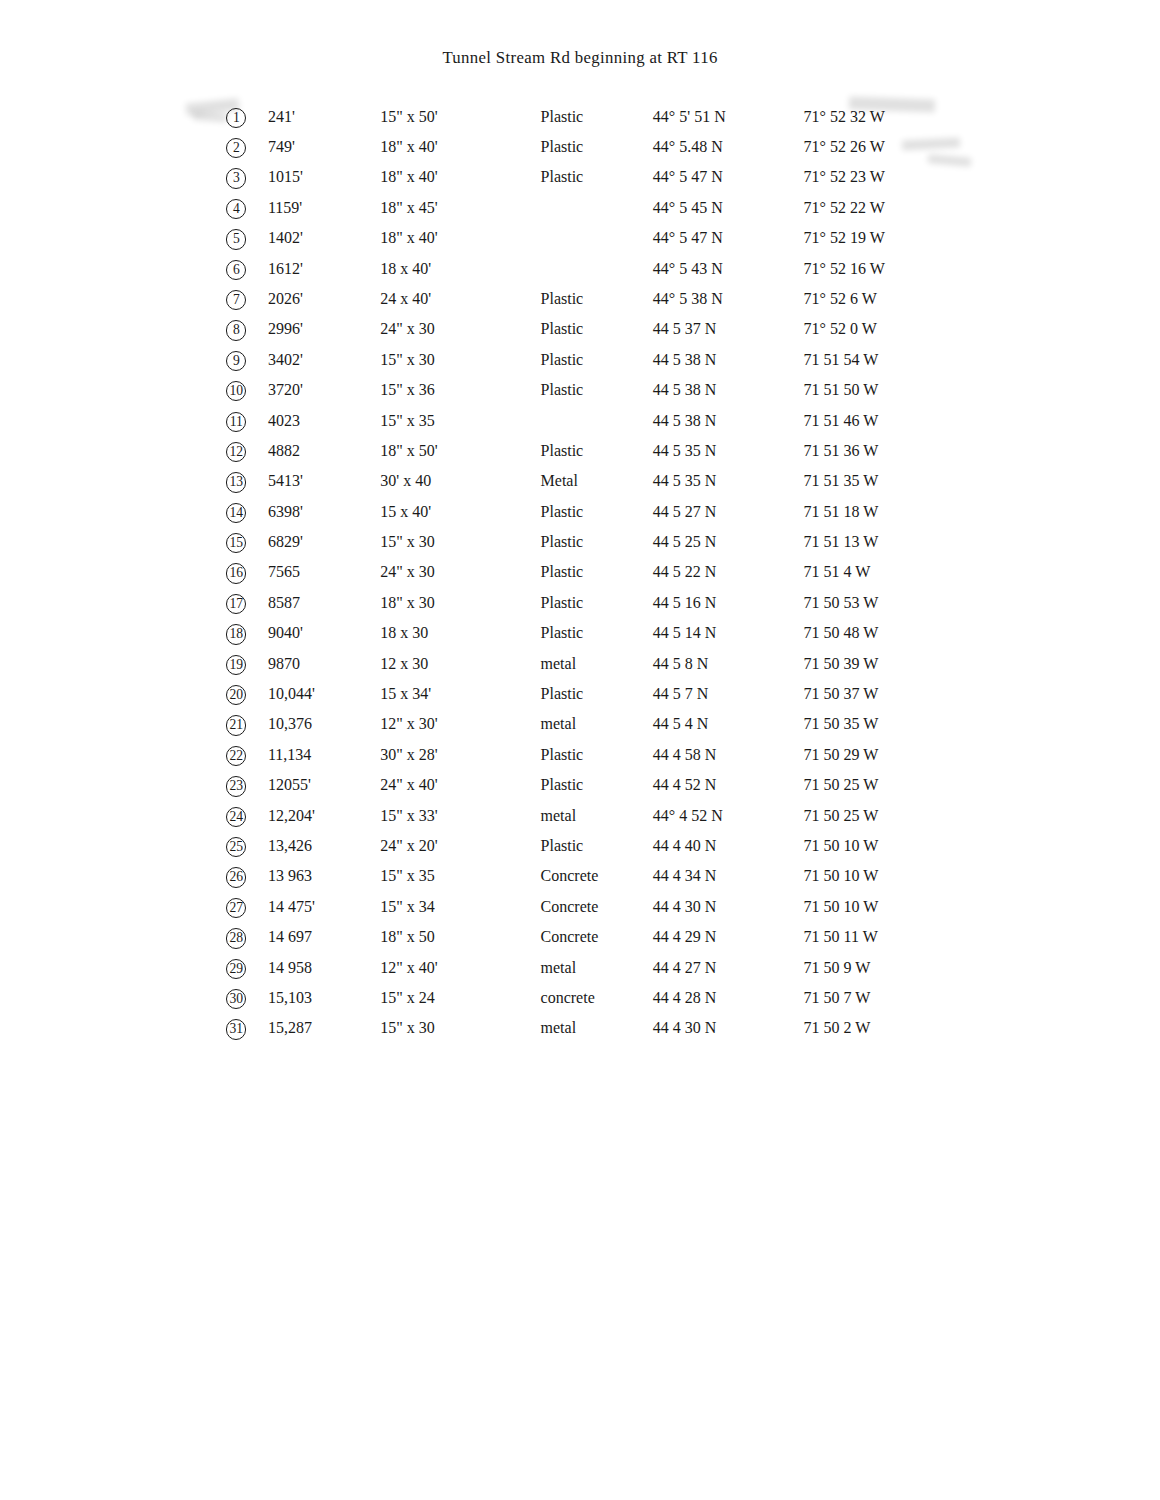Tunnel Stream Rd beginning at RT 116
| 1 | 241' | 15" x 50' | Plastic | 44° 5' 51 N | 71° 52 32 W |
| 2 | 749' | 18" x 40' | Plastic | 44° 5.48 N | 71° 52 26 W |
| 3 | 1015' | 18" x 40' | Plastic | 44° 5 47 N | 71° 52 23 W |
| 4 | 1159' | 18" x 45' | | 44° 5 45 N | 71° 52 22 W |
| 5 | 1402' | 18" x 40' | | 44° 5 47 N | 71° 52 19 W |
| 6 | 1612' | 18 x 40' | | 44° 5 43 N | 71° 52 16 W |
| 7 | 2026' | 24 x 40' | Plastic | 44° 5 38 N | 71° 52 6 W |
| 8 | 2996' | 24" x 30 | Plastic | 44 5 37 N | 71° 52 0 W |
| 9 | 3402' | 15" x 30 | Plastic | 44 5 38 N | 71 51 54 W |
| 10 | 3720' | 15" x 36 | Plastic | 44 5 38 N | 71 51 50 W |
| 11 | 4023 | 15" x 35 | | 44 5 38 N | 71 51 46 W |
| 12 | 4882 | 18" x 50' | Plastic | 44 5 35 N | 71 51 36 W |
| 13 | 5413' | 30' x 40 | Metal | 44 5 35 N | 71 51 35 W |
| 14 | 6398' | 15 x 40' | Plastic | 44 5 27 N | 71 51 18 W |
| 15 | 6829' | 15" x 30 | Plastic | 44 5 25 N | 71 51 13 W |
| 16 | 7565 | 24" x 30 | Plastic | 44 5 22 N | 71 51 4 W |
| 17 | 8587 | 18" x 30 | Plastic | 44 5 16 N | 71 50 53 W |
| 18 | 9040' | 18 x 30 | Plastic | 44 5 14 N | 71 50 48 W |
| 19 | 9870 | 12 x 30 | metal | 44 5 8 N | 71 50 39 W |
| 20 | 10,044' | 15 x 34' | Plastic | 44 5 7 N | 71 50 37 W |
| 21 | 10,376 | 12" x 30' | metal | 44 5 4 N | 71 50 35 W |
| 22 | 11,134 | 30" x 28' | Plastic | 44 4 58 N | 71 50 29 W |
| 23 | 12055' | 24" x 40' | Plastic | 44 4 52 N | 71 50 25 W |
| 24 | 12,204' | 15" x 33' | metal | 44° 4 52 N | 71 50 25 W |
| 25 | 13,426 | 24" x 20' | Plastic | 44 4 40 N | 71 50 10 W |
| 26 | 13 963 | 15" x 35 | Concrete | 44 4 34 N | 71 50 10 W |
| 27 | 14 475' | 15" x 34 | Concrete | 44 4 30 N | 71 50 10 W |
| 28 | 14 697 | 18" x 50 | Concrete | 44 4 29 N | 71 50 11 W |
| 29 | 14 958 | 12" x 40' | metal | 44 4 27 N | 71 50 9 W |
| 30 | 15,103 | 15" x 24 | concrete | 44 4 28 N | 71 50 7 W |
| 31 | 15,287 | 15" x 30 | metal | 44 4 30 N | 71 50 2 W |